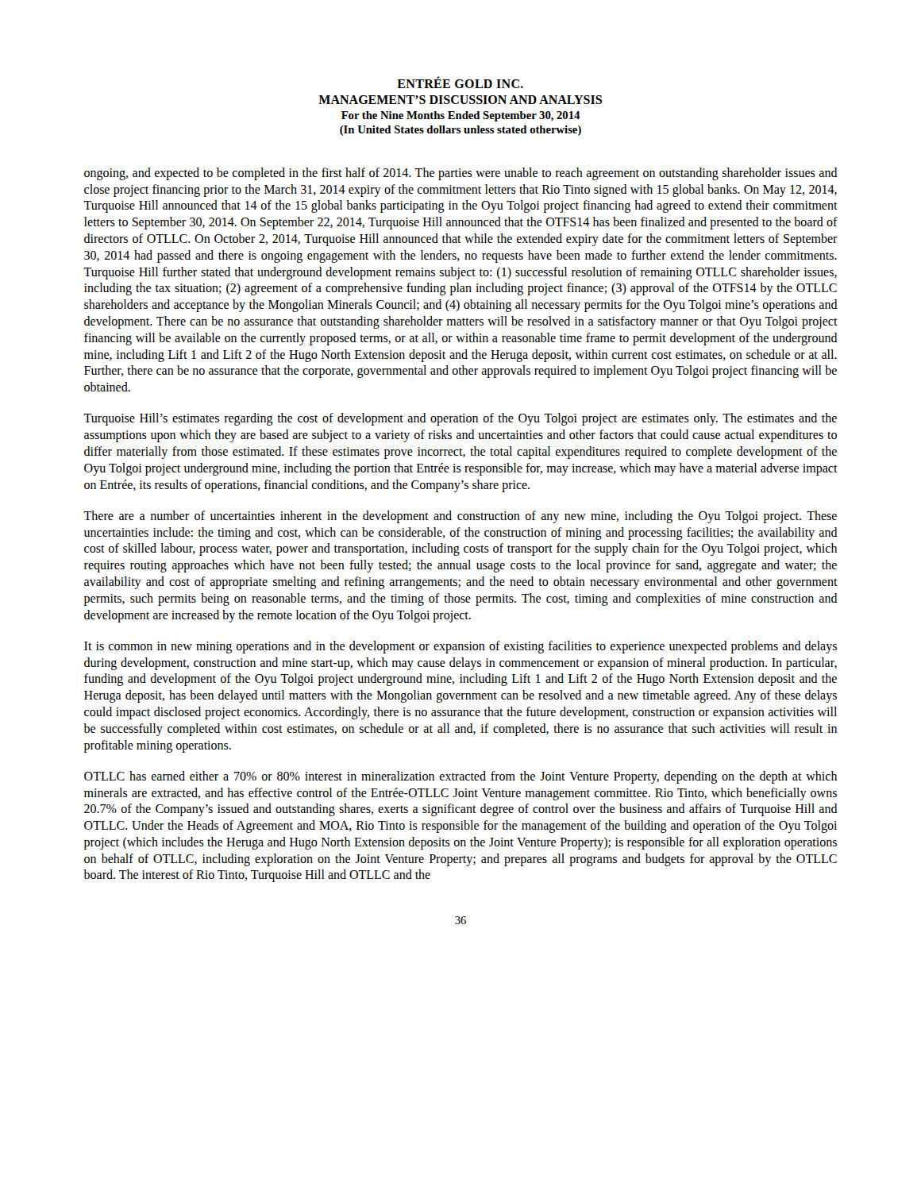ENTRÉE GOLD INC.
MANAGEMENT’S DISCUSSION AND ANALYSIS
For the Nine Months Ended September 30, 2014
(In United States dollars unless stated otherwise)
ongoing, and expected to be completed in the first half of 2014. The parties were unable to reach agreement on outstanding shareholder issues and close project financing prior to the March 31, 2014 expiry of the commitment letters that Rio Tinto signed with 15 global banks. On May 12, 2014, Turquoise Hill announced that 14 of the 15 global banks participating in the Oyu Tolgoi project financing had agreed to extend their commitment letters to September 30, 2014. On September 22, 2014, Turquoise Hill announced that the OTFS14 has been finalized and presented to the board of directors of OTLLC. On October 2, 2014, Turquoise Hill announced that while the extended expiry date for the commitment letters of September 30, 2014 had passed and there is ongoing engagement with the lenders, no requests have been made to further extend the lender commitments. Turquoise Hill further stated that underground development remains subject to: (1) successful resolution of remaining OTLLC shareholder issues, including the tax situation; (2) agreement of a comprehensive funding plan including project finance; (3) approval of the OTFS14 by the OTLLC shareholders and acceptance by the Mongolian Minerals Council; and (4) obtaining all necessary permits for the Oyu Tolgoi mine’s operations and development. There can be no assurance that outstanding shareholder matters will be resolved in a satisfactory manner or that Oyu Tolgoi project financing will be available on the currently proposed terms, or at all, or within a reasonable time frame to permit development of the underground mine, including Lift 1 and Lift 2 of the Hugo North Extension deposit and the Heruga deposit, within current cost estimates, on schedule or at all. Further, there can be no assurance that the corporate, governmental and other approvals required to implement Oyu Tolgoi project financing will be obtained.
Turquoise Hill’s estimates regarding the cost of development and operation of the Oyu Tolgoi project are estimates only. The estimates and the assumptions upon which they are based are subject to a variety of risks and uncertainties and other factors that could cause actual expenditures to differ materially from those estimated. If these estimates prove incorrect, the total capital expenditures required to complete development of the Oyu Tolgoi project underground mine, including the portion that Entrée is responsible for, may increase, which may have a material adverse impact on Entrée, its results of operations, financial conditions, and the Company’s share price.
There are a number of uncertainties inherent in the development and construction of any new mine, including the Oyu Tolgoi project. These uncertainties include: the timing and cost, which can be considerable, of the construction of mining and processing facilities; the availability and cost of skilled labour, process water, power and transportation, including costs of transport for the supply chain for the Oyu Tolgoi project, which requires routing approaches which have not been fully tested; the annual usage costs to the local province for sand, aggregate and water; the availability and cost of appropriate smelting and refining arrangements; and the need to obtain necessary environmental and other government permits, such permits being on reasonable terms, and the timing of those permits. The cost, timing and complexities of mine construction and development are increased by the remote location of the Oyu Tolgoi project.
It is common in new mining operations and in the development or expansion of existing facilities to experience unexpected problems and delays during development, construction and mine start-up, which may cause delays in commencement or expansion of mineral production. In particular, funding and development of the Oyu Tolgoi project underground mine, including Lift 1 and Lift 2 of the Hugo North Extension deposit and the Heruga deposit, has been delayed until matters with the Mongolian government can be resolved and a new timetable agreed. Any of these delays could impact disclosed project economics. Accordingly, there is no assurance that the future development, construction or expansion activities will be successfully completed within cost estimates, on schedule or at all and, if completed, there is no assurance that such activities will result in profitable mining operations.
OTLLC has earned either a 70% or 80% interest in mineralization extracted from the Joint Venture Property, depending on the depth at which minerals are extracted, and has effective control of the Entrée-OTLLC Joint Venture management committee. Rio Tinto, which beneficially owns 20.7% of the Company’s issued and outstanding shares, exerts a significant degree of control over the business and affairs of Turquoise Hill and OTLLC. Under the Heads of Agreement and MOA, Rio Tinto is responsible for the management of the building and operation of the Oyu Tolgoi project (which includes the Heruga and Hugo North Extension deposits on the Joint Venture Property); is responsible for all exploration operations on behalf of OTLLC, including exploration on the Joint Venture Property; and prepares all programs and budgets for approval by the OTLLC board. The interest of Rio Tinto, Turquoise Hill and OTLLC and the
36